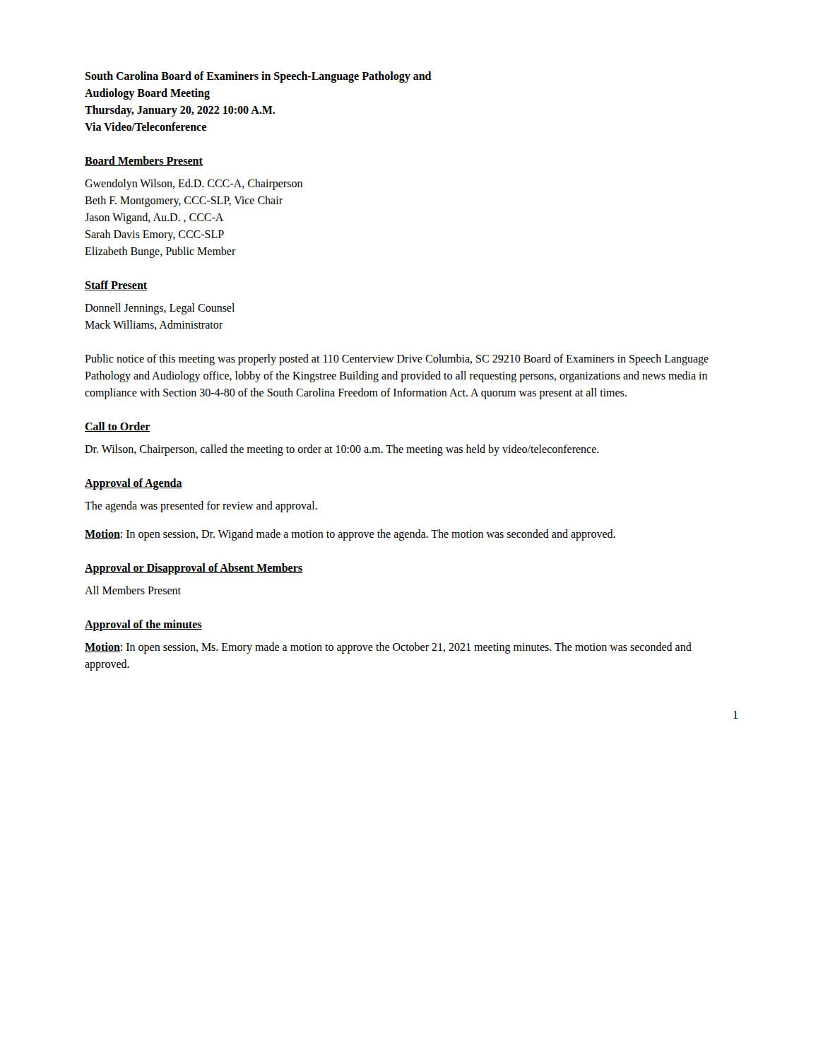South Carolina Board of Examiners in Speech-Language Pathology and
Audiology Board Meeting
Thursday, January 20, 2022 10:00 A.M.
Via Video/Teleconference
Board Members Present
Gwendolyn Wilson, Ed.D. CCC-A, Chairperson
Beth F. Montgomery, CCC-SLP, Vice Chair
Jason Wigand, Au.D. , CCC-A
Sarah Davis Emory, CCC-SLP
Elizabeth Bunge, Public Member
Staff Present
Donnell Jennings, Legal Counsel
Mack Williams, Administrator
Public notice of this meeting was properly posted at 110 Centerview Drive Columbia, SC 29210 Board of Examiners in Speech Language Pathology and Audiology office, lobby of the Kingstree Building and provided to all requesting persons, organizations and news media in compliance with Section 30-4-80 of the South Carolina Freedom of Information Act. A quorum was present at all times.
Call to Order
Dr. Wilson, Chairperson, called the meeting to order at 10:00 a.m. The meeting was held by video/teleconference.
Approval of Agenda
The agenda was presented for review and approval.
Motion: In open session, Dr. Wigand made a motion to approve the agenda. The motion was seconded and approved.
Approval or Disapproval of Absent Members
All Members Present
Approval of the minutes
Motion: In open session, Ms. Emory made a motion to approve the October 21, 2021 meeting minutes. The motion was seconded and approved.
1